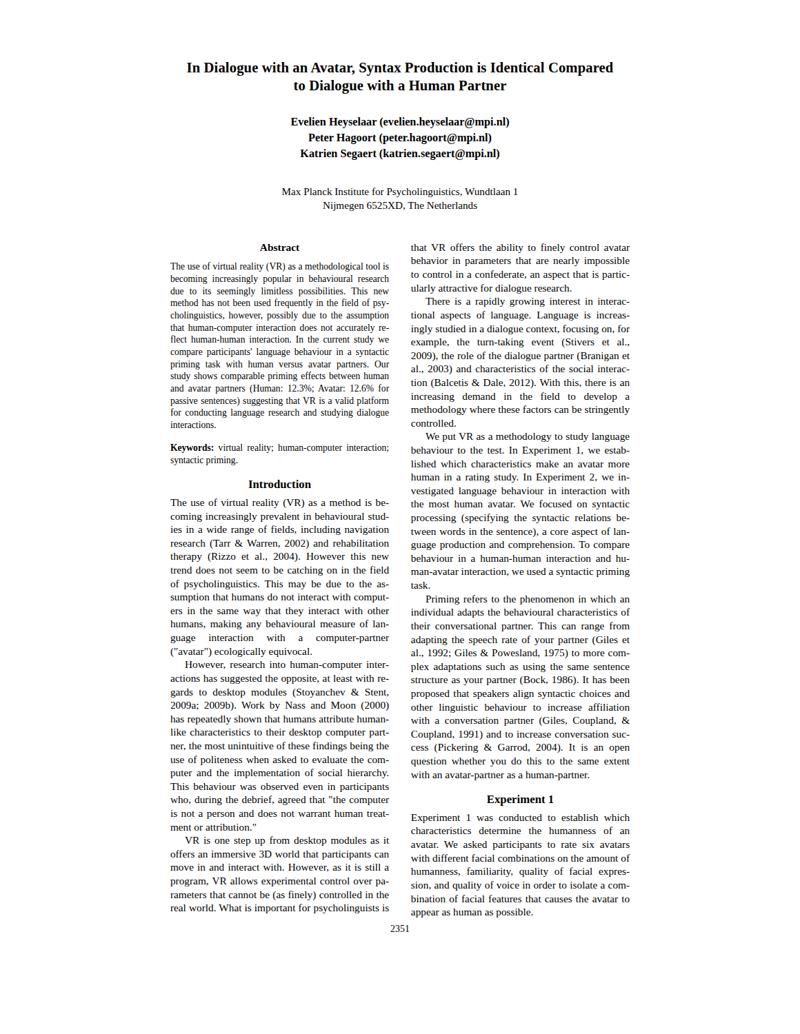In Dialogue with an Avatar, Syntax Production is Identical Compared
to Dialogue with a Human Partner
Evelien Heyselaar (evelien.heyselaar@mpi.nl)
Peter Hagoort (peter.hagoort@mpi.nl)
Katrien Segaert (katrien.segaert@mpi.nl)
Max Planck Institute for Psycholinguistics, Wundtlaan 1
Nijmegen 6525XD, The Netherlands
Abstract
The use of virtual reality (VR) as a methodological tool is becoming increasingly popular in behavioural research due to its seemingly limitless possibilities. This new method has not been used frequently in the field of psycholinguistics, however, possibly due to the assumption that human-computer interaction does not accurately reflect human-human interaction. In the current study we compare participants' language behaviour in a syntactic priming task with human versus avatar partners. Our study shows comparable priming effects between human and avatar partners (Human: 12.3%; Avatar: 12.6% for passive sentences) suggesting that VR is a valid platform for conducting language research and studying dialogue interactions.
Keywords: virtual reality; human-computer interaction; syntactic priming.
Introduction
The use of virtual reality (VR) as a method is becoming increasingly prevalent in behavioural studies in a wide range of fields, including navigation research (Tarr & Warren, 2002) and rehabilitation therapy (Rizzo et al., 2004). However this new trend does not seem to be catching on in the field of psycholinguistics. This may be due to the assumption that humans do not interact with computers in the same way that they interact with other humans, making any behavioural measure of language interaction with a computer-partner ("avatar") ecologically equivocal.
However, research into human-computer interactions has suggested the opposite, at least with regards to desktop modules (Stoyanchev & Stent, 2009a; 2009b). Work by Nass and Moon (2000) has repeatedly shown that humans attribute human-like characteristics to their desktop computer partner, the most unintuitive of these findings being the use of politeness when asked to evaluate the computer and the implementation of social hierarchy. This behaviour was observed even in participants who, during the debrief, agreed that "the computer is not a person and does not warrant human treatment or attribution."
VR is one step up from desktop modules as it offers an immersive 3D world that participants can move in and interact with. However, as it is still a program, VR allows experimental control over parameters that cannot be (as finely) controlled in the real world. What is important for psycholinguists is that VR offers the ability to finely control avatar behavior in parameters that are nearly impossible to control in a confederate, an aspect that is particularly attractive for dialogue research.
There is a rapidly growing interest in interactional aspects of language. Language is increasingly studied in a dialogue context, focusing on, for example, the turn-taking event (Stivers et al., 2009), the role of the dialogue partner (Branigan et al., 2003) and characteristics of the social interaction (Balcetis & Dale, 2012). With this, there is an increasing demand in the field to develop a methodology where these factors can be stringently controlled.
We put VR as a methodology to study language behaviour to the test. In Experiment 1, we established which characteristics make an avatar more human in a rating study. In Experiment 2, we investigated language behaviour in interaction with the most human avatar. We focused on syntactic processing (specifying the syntactic relations between words in the sentence), a core aspect of language production and comprehension. To compare behaviour in a human-human interaction and human-avatar interaction, we used a syntactic priming task.
Priming refers to the phenomenon in which an individual adapts the behavioural characteristics of their conversational partner. This can range from adapting the speech rate of your partner (Giles et al., 1992; Giles & Powesland, 1975) to more complex adaptations such as using the same sentence structure as your partner (Bock, 1986). It has been proposed that speakers align syntactic choices and other linguistic behaviour to increase affiliation with a conversation partner (Giles, Coupland, & Coupland, 1991) and to increase conversation success (Pickering & Garrod, 2004). It is an open question whether you do this to the same extent with an avatar-partner as a human-partner.
Experiment 1
Experiment 1 was conducted to establish which characteristics determine the humanness of an avatar. We asked participants to rate six avatars with different facial combinations on the amount of humanness, familiarity, quality of facial expression, and quality of voice in order to isolate a combination of facial features that causes the avatar to appear as human as possible.
2351